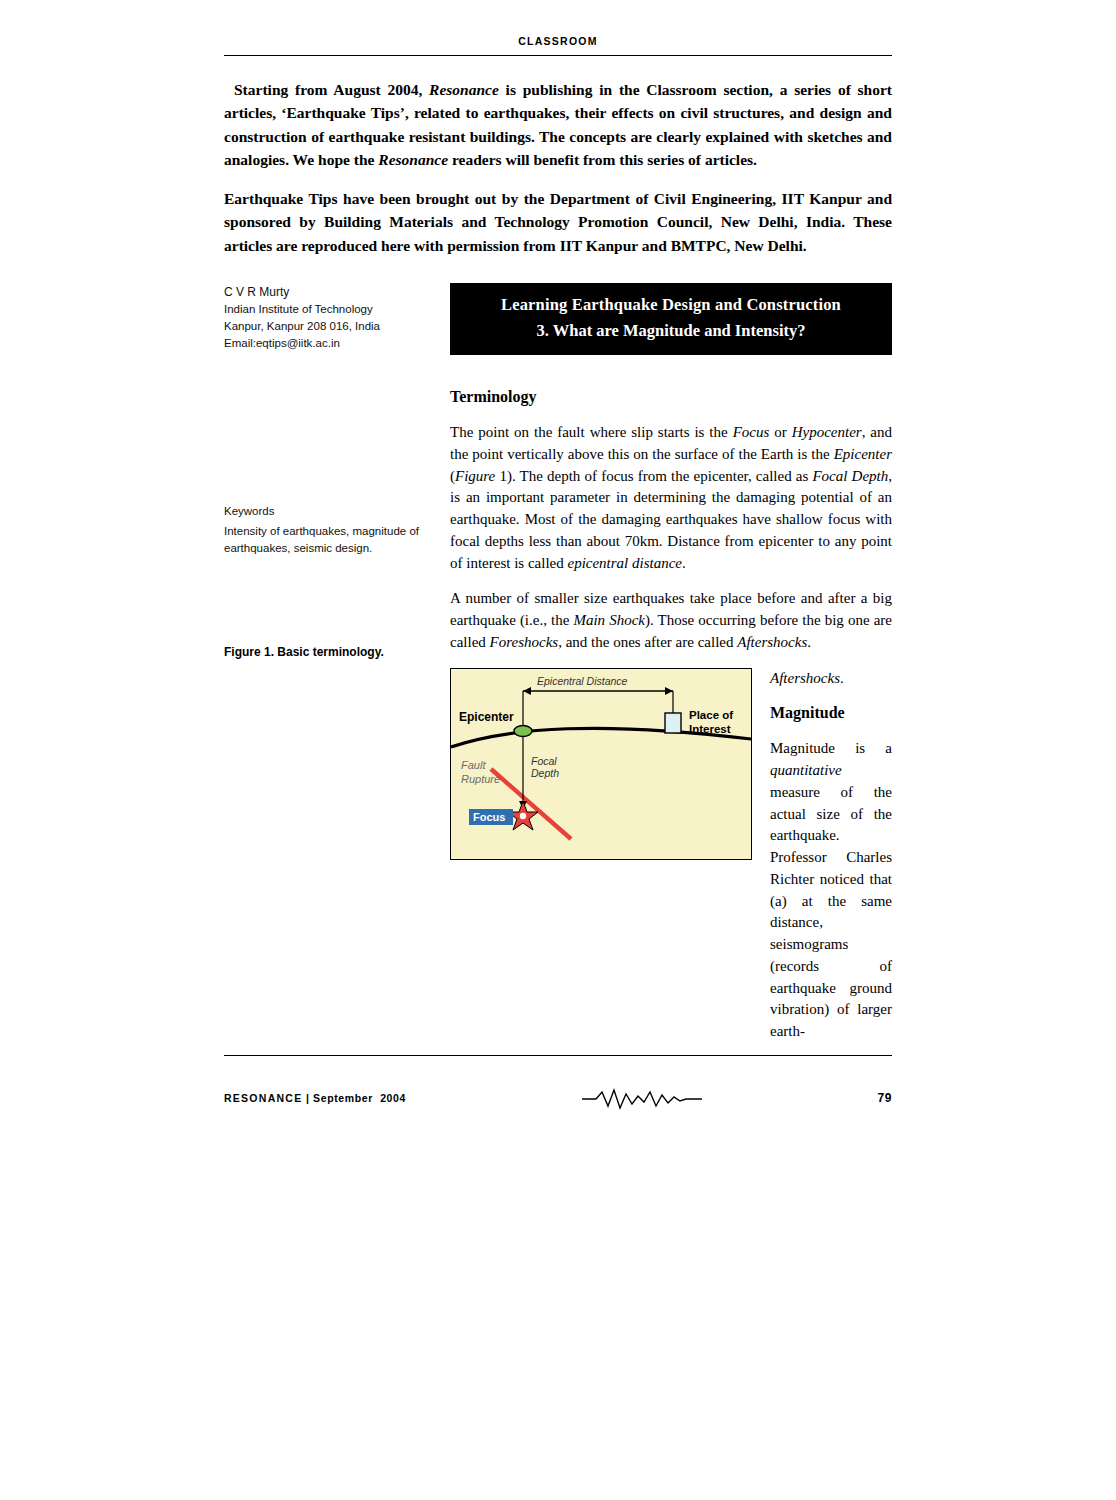CLASSROOM
Starting from August 2004, Resonance is publishing in the Classroom section, a series of short articles, ‘Earthquake Tips’, related to earthquakes, their effects on civil structures, and design and construction of earthquake resistant buildings. The concepts are clearly explained with sketches and analogies. We hope the Resonance readers will benefit from this series of articles.
Earthquake Tips have been brought out by the Department of Civil Engineering, IIT Kanpur and sponsored by Building Materials and Technology Promotion Council, New Delhi, India. These articles are reproduced here with permission from IIT Kanpur and BMTPC, New Delhi.
C V R Murty
Indian Institute of Technology
Kanpur, Kanpur 208 016, India
Email:eqtips@iitk.ac.in
Keywords
Intensity of earthquakes, magnitude of earthquakes, seismic design.
Figure 1. Basic terminology.
Learning Earthquake Design and Construction
3. What are Magnitude and Intensity?
Terminology
The point on the fault where slip starts is the Focus or Hypocenter, and the point vertically above this on the surface of the Earth is the Epicenter (Figure 1). The depth of focus from the epicenter, called as Focal Depth, is an important parameter in determining the damaging potential of an earthquake. Most of the damaging earthquakes have shallow focus with focal depths less than about 70km. Distance from epicenter to any point of interest is called epicentral distance.
A number of smaller size earthquakes take place before and after a big earthquake (i.e., the Main Shock). Those occurring before the big one are called Foreshocks, and the ones after are called Aftershocks.
Epicentral Distance Place of Interest Epicenter Focal Depth Fault Rupture Focus
Aftershocks.
Magnitude
Magnitude is a quantitative measure of the actual size of the earthquake. Professor Charles Richter noticed that (a) at the same distance, seismograms (records of earthquake ground vibration) of larger earth-
RESONANCE | September 2004
79